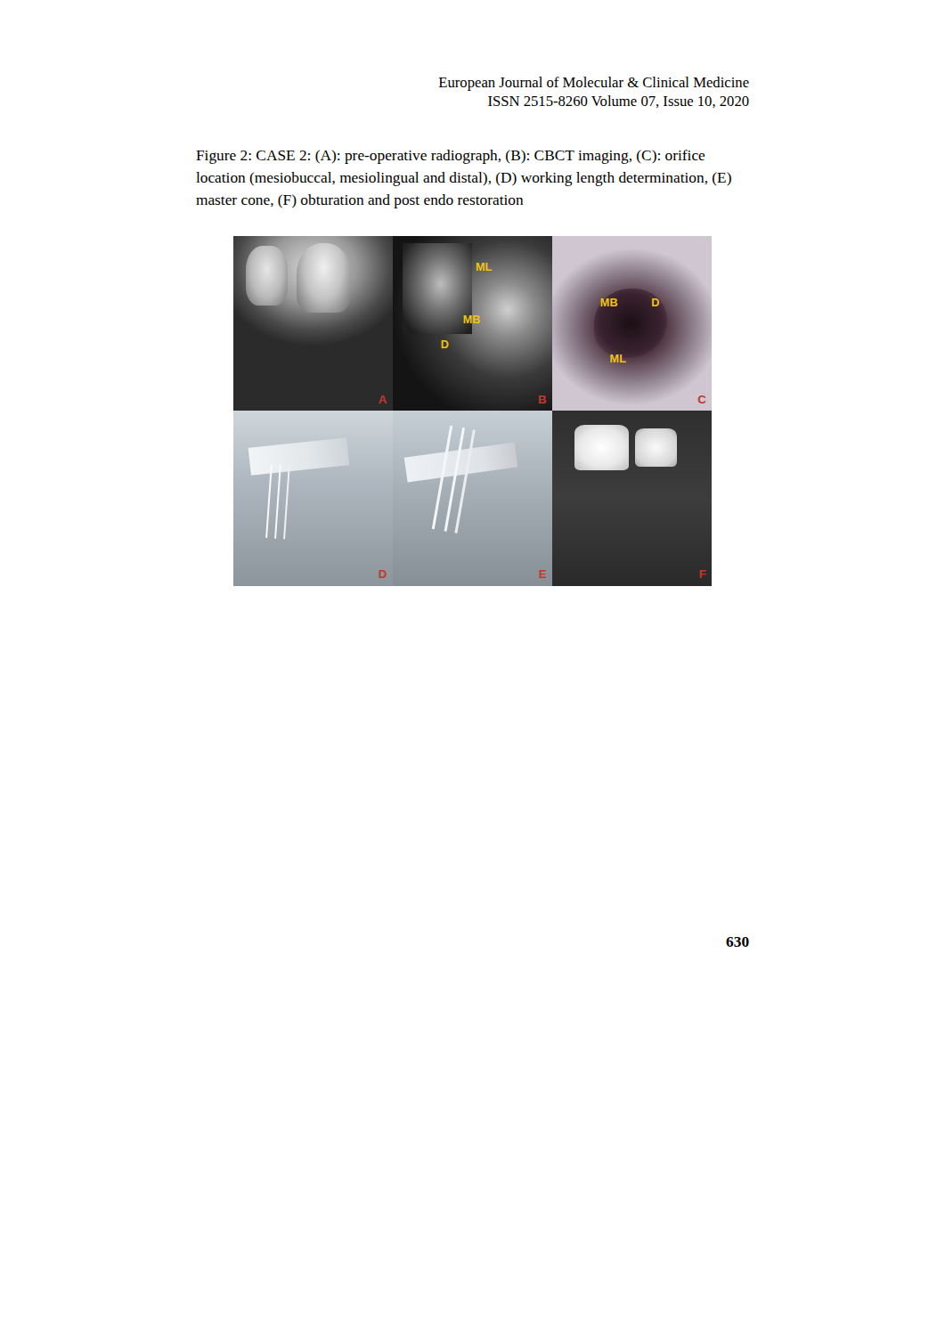European Journal of Molecular & Clinical Medicine
ISSN 2515-8260 Volume 07, Issue 10, 2020
Figure 2: CASE 2: (A): pre-operative radiograph, (B): CBCT imaging, (C): orifice location (mesiobuccal, mesiolingual and distal), (D) working length determination, (E) master cone, (F) obturation and post endo restoration
A
ML MB D B
MB D ML C
D
E
F
630